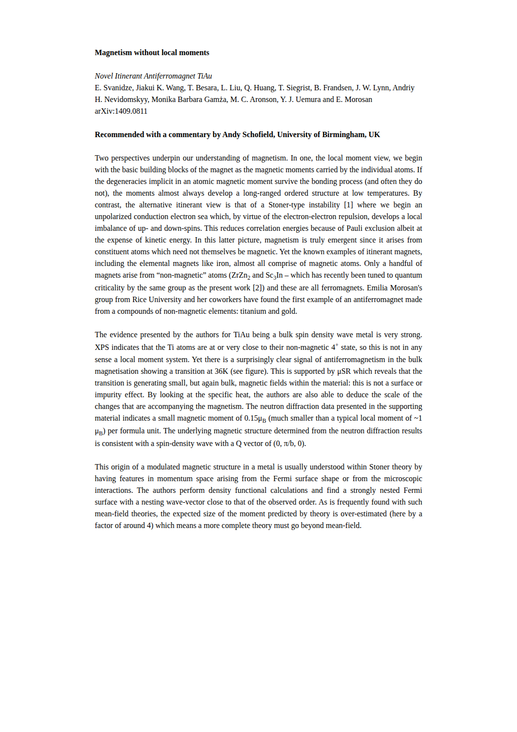Magnetism without local moments
Novel Itinerant Antiferromagnet TiAu
E. Svanidze, Jiakui K. Wang, T. Besara, L. Liu, Q. Huang, T. Siegrist, B. Frandsen, J. W. Lynn, Andriy H. Nevidomskyy, Monika Barbara Gamża, M. C. Aronson, Y. J. Uemura and E. Morosan
arXiv:1409.0811
Recommended with a commentary by Andy Schofield, University of Birmingham, UK
Two perspectives underpin our understanding of magnetism. In one, the local moment view, we begin with the basic building blocks of the magnet as the magnetic moments carried by the individual atoms. If the degeneracies implicit in an atomic magnetic moment survive the bonding process (and often they do not), the moments almost always develop a long-ranged ordered structure at low temperatures. By contrast, the alternative itinerant view is that of a Stoner-type instability [1] where we begin an unpolarized conduction electron sea which, by virtue of the electron-electron repulsion, develops a local imbalance of up- and down-spins. This reduces correlation energies because of Pauli exclusion albeit at the expense of kinetic energy. In this latter picture, magnetism is truly emergent since it arises from constituent atoms which need not themselves be magnetic. Yet the known examples of itinerant magnets, including the elemental magnets like iron, almost all comprise of magnetic atoms. Only a handful of magnets arise from “non-magnetic” atoms (ZrZn2 and Sc3In – which has recently been tuned to quantum criticality by the same group as the present work [2]) and these are all ferromagnets. Emilia Morosan's group from Rice University and her coworkers have found the first example of an antiferromagnet made from a compounds of non-magnetic elements: titanium and gold.
The evidence presented by the authors for TiAu being a bulk spin density wave metal is very strong. XPS indicates that the Ti atoms are at or very close to their non-magnetic 4+ state, so this is not in any sense a local moment system. Yet there is a surprisingly clear signal of antiferromagnetism in the bulk magnetisation showing a transition at 36K (see figure). This is supported by μSR which reveals that the transition is generating small, but again bulk, magnetic fields within the material: this is not a surface or impurity effect. By looking at the specific heat, the authors are also able to deduce the scale of the changes that are accompanying the magnetism. The neutron diffraction data presented in the supporting material indicates a small magnetic moment of 0.15μB (much smaller than a typical local moment of ~1 μB) per formula unit. The underlying magnetic structure determined from the neutron diffraction results is consistent with a spin-density wave with a Q vector of (0, π/b, 0).
This origin of a modulated magnetic structure in a metal is usually understood within Stoner theory by having features in momentum space arising from the Fermi surface shape or from the microscopic interactions. The authors perform density functional calculations and find a strongly nested Fermi surface with a nesting wave-vector close to that of the observed order. As is frequently found with such mean-field theories, the expected size of the moment predicted by theory is over-estimated (here by a factor of around 4) which means a more complete theory must go beyond mean-field.